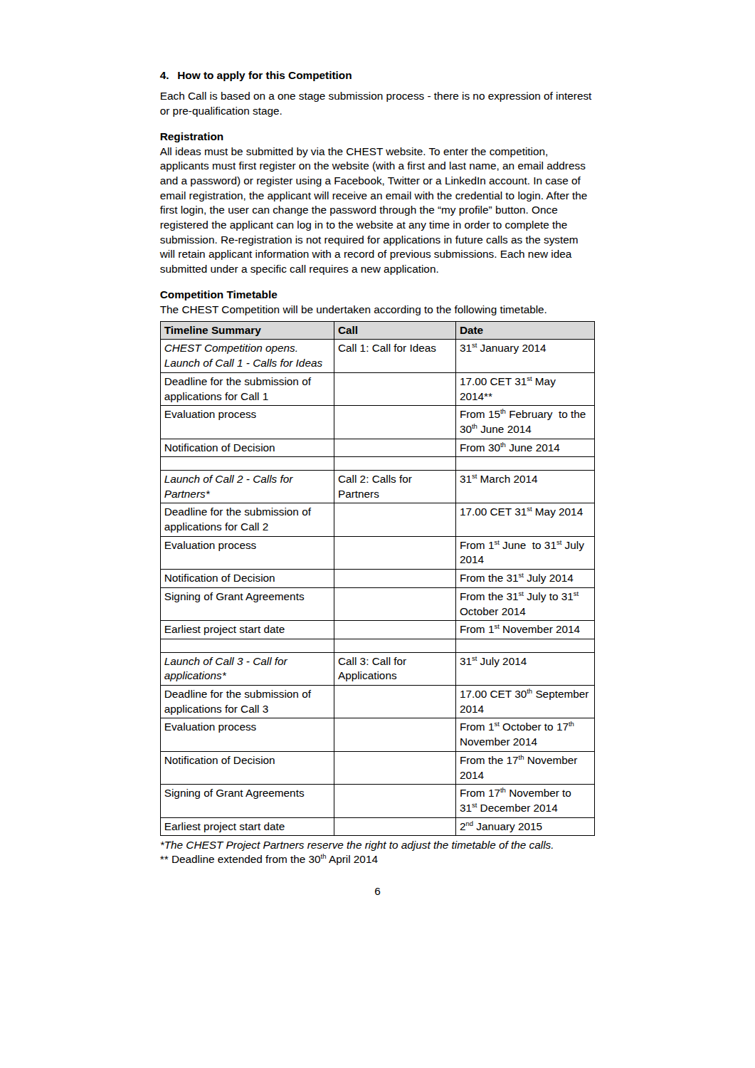4. How to apply for this Competition
Each Call is based on a one stage submission process - there is no expression of interest or pre-qualification stage.
Registration
All ideas must be submitted by via the CHEST website. To enter the competition, applicants must first register on the website (with a first and last name, an email address and a password) or register using a Facebook, Twitter or a LinkedIn account. In case of email registration, the applicant will receive an email with the credential to login. After the first login, the user can change the password through the “my profile” button. Once registered the applicant can log in to the website at any time in order to complete the submission. Re-registration is not required for applications in future calls as the system will retain applicant information with a record of previous submissions. Each new idea submitted under a specific call requires a new application.
Competition Timetable
The CHEST Competition will be undertaken according to the following timetable.
| Timeline Summary | Call | Date |
| --- | --- | --- |
| CHEST Competition opens. Launch of Call 1 - Calls for Ideas | Call 1: Call for Ideas | 31 st January 2014 |
| Deadline for the submission of applications for Call 1 | | 17.00 CET 31 st May 2014** |
| Evaluation process | | From 15 th February to the 30 th June 2014 |
| Notification of Decision | | From 30 th June 2014 |
| Launch of Call 2 - Calls for Partners* | Call 2: Calls for Partners | 31 st March 2014 |
| Deadline for the submission of applications for Call 2 | | 17.00 CET 31 st May 2014 |
| Evaluation process | | From 1 st June to 31 st July 2014 |
| Notification of Decision | | From the 31 st July 2014 |
| Signing of Grant Agreements | | From the 31 st July to 31 st October 2014 |
| Earliest project start date | | From 1 st November 2014 |
| Launch of Call 3 - Call for applications* | Call 3: Call for Applications | 31 st July 2014 |
| Deadline for the submission of applications for Call 3 | | 17.00 CET 30 th September 2014 |
| Evaluation process | | From 1 st October to 17 th November 2014 |
| Notification of Decision | | From the 17 th November 2014 |
| Signing of Grant Agreements | | From 17 th November to 31 st December 2014 |
| Earliest project start date | | 2 nd January 2015 |
*The CHEST Project Partners reserve the right to adjust the timetable of the calls.
** Deadline extended from the 30th April 2014
6